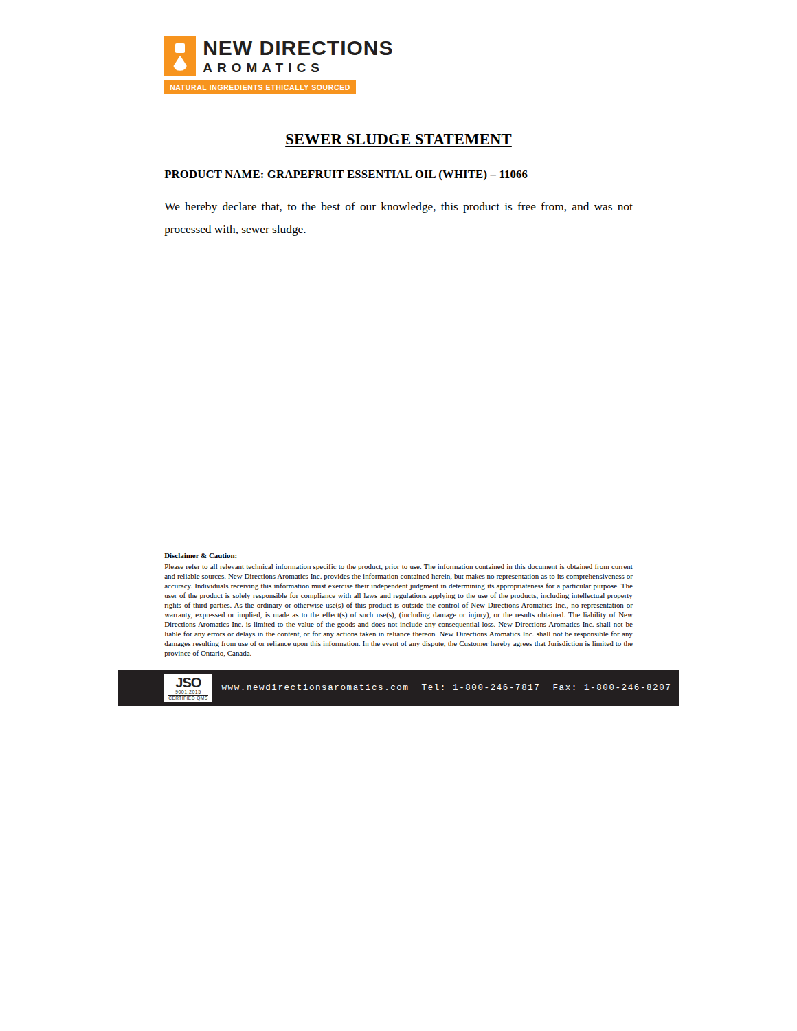NEW DIRECTIONS
AROMATICS
NATURAL INGREDIENTS ETHICALLY SOURCED
SEWER SLUDGE STATEMENT
PRODUCT NAME: GRAPEFRUIT ESSENTIAL OIL (WHITE) – 11066
We hereby declare that, to the best of our knowledge, this product is free from, and was not processed with, sewer sludge.
Disclaimer & Caution: Please refer to all relevant technical information specific to the product, prior to use. The information contained in this document is obtained from current and reliable sources. New Directions Aromatics Inc. provides the information contained herein, but makes no representation as to its comprehensiveness or accuracy. Individuals receiving this information must exercise their independent judgment in determining its appropriateness for a particular purpose. The user of the product is solely responsible for compliance with all laws and regulations applying to the use of the products, including intellectual property rights of third parties. As the ordinary or otherwise use(s) of this product is outside the control of New Directions Aromatics Inc., no representation or warranty, expressed or implied, is made as to the effect(s) of such use(s), (including damage or injury), or the results obtained. The liability of New Directions Aromatics Inc. is limited to the value of the goods and does not include any consequential loss. New Directions Aromatics Inc. shall not be liable for any errors or delays in the content, or for any actions taken in reliance thereon. New Directions Aromatics Inc. shall not be responsible for any damages resulting from use of or reliance upon this information. In the event of any dispute, the Customer hereby agrees that Jurisdiction is limited to the province of Ontario, Canada.
JSO
9001:2015
CERTIFIED QMS
www.newdirectionsaromatics.com Tel: 1-800-246-7817 Fax: 1-800-246-8207